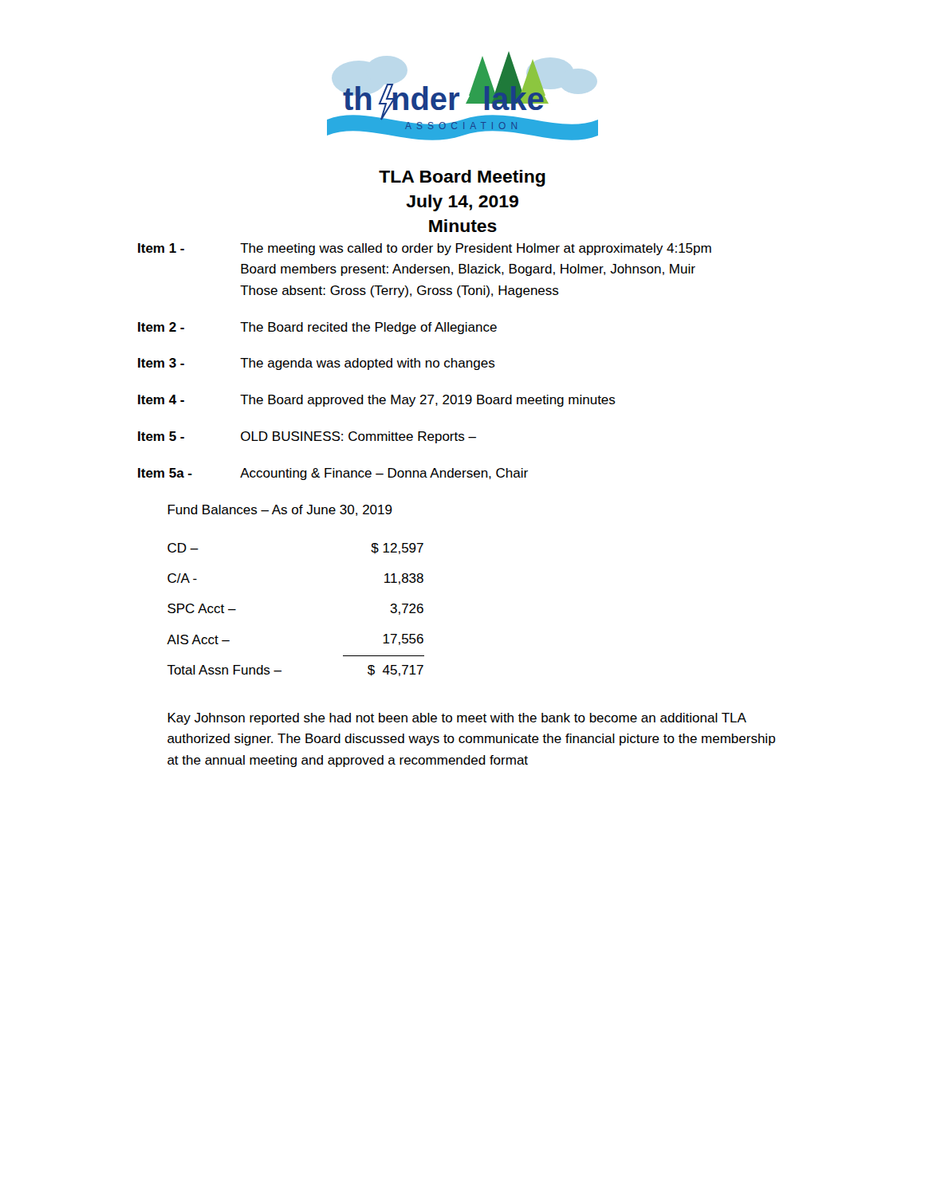th nder lake ASSOCIATION
TLA Board Meeting July 14, 2019 Minutes
Item 1 -
The meeting was called to order by President Holmer at approximately 4:15pm
Board members present: Andersen, Blazick, Bogard, Holmer, Johnson, Muir
Those absent: Gross (Terry), Gross (Toni), Hageness
Item 2 -
The Board recited the Pledge of Allegiance
Item 3 -
The agenda was adopted with no changes
Item 4 -
The Board approved the May 27, 2019 Board meeting minutes
Item 5 -
OLD BUSINESS: Committee Reports –
Item 5a -
Accounting & Finance – Donna Andersen, Chair
Fund Balances – As of June 30, 2019
| CD – | $ 12,597 |
| C/A - | 11,838 |
| SPC Acct – | 3,726 |
| AIS Acct – | 17,556 |
| Total Assn Funds – | $ 45,717 |
Kay Johnson reported she had not been able to meet with the bank to become an additional TLA authorized signer. The Board discussed ways to communicate the financial picture to the membership at the annual meeting and approved a recommended format